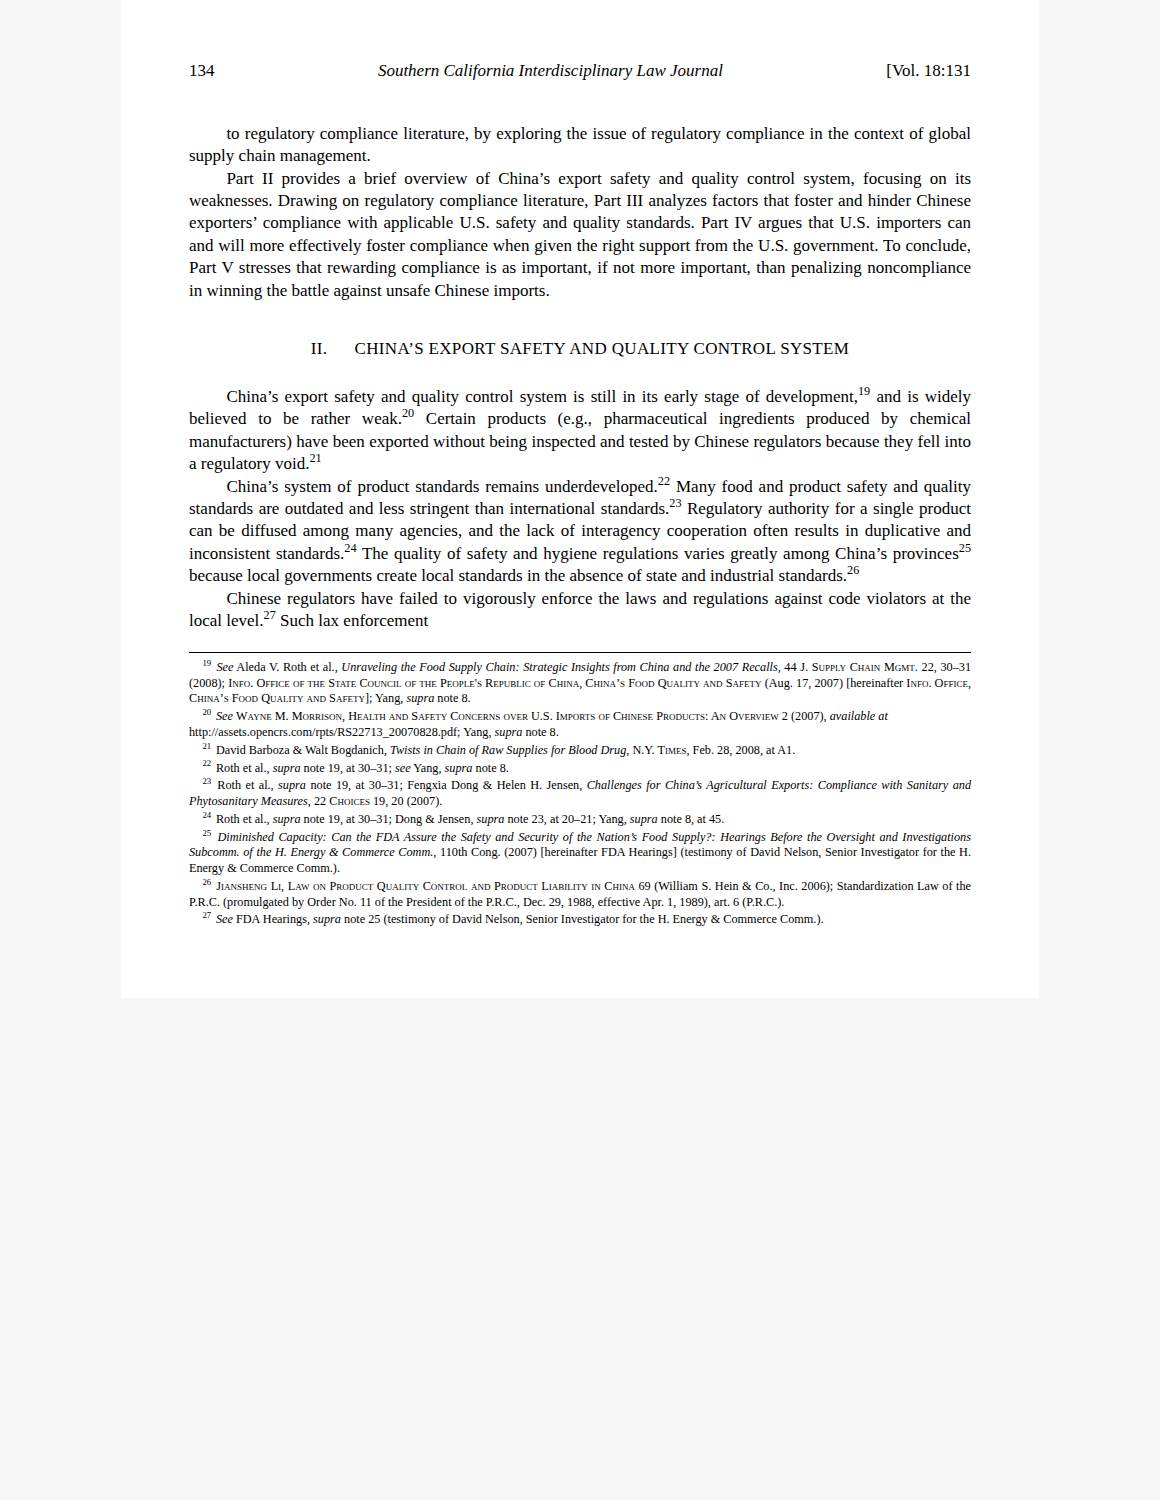134 Southern California Interdisciplinary Law Journal [Vol. 18:131
to regulatory compliance literature, by exploring the issue of regulatory compliance in the context of global supply chain management.
Part II provides a brief overview of China’s export safety and quality control system, focusing on its weaknesses. Drawing on regulatory compliance literature, Part III analyzes factors that foster and hinder Chinese exporters’ compliance with applicable U.S. safety and quality standards. Part IV argues that U.S. importers can and will more effectively foster compliance when given the right support from the U.S. government. To conclude, Part V stresses that rewarding compliance is as important, if not more important, than penalizing noncompliance in winning the battle against unsafe Chinese imports.
II. CHINA’S EXPORT SAFETY AND QUALITY CONTROL SYSTEM
China’s export safety and quality control system is still in its early stage of development,19 and is widely believed to be rather weak.20 Certain products (e.g., pharmaceutical ingredients produced by chemical manufacturers) have been exported without being inspected and tested by Chinese regulators because they fell into a regulatory void.21
China’s system of product standards remains underdeveloped.22 Many food and product safety and quality standards are outdated and less stringent than international standards.23 Regulatory authority for a single product can be diffused among many agencies, and the lack of interagency cooperation often results in duplicative and inconsistent standards.24 The quality of safety and hygiene regulations varies greatly among China’s provinces25 because local governments create local standards in the absence of state and industrial standards.26
Chinese regulators have failed to vigorously enforce the laws and regulations against code violators at the local level.27 Such lax enforcement
19 See Aleda V. Roth et al., Unraveling the Food Supply Chain: Strategic Insights from China and the 2007 Recalls, 44 J. Supply Chain Mgmt. 22, 30–31 (2008); Info. Office of the State Council of the People's Republic of China, China’s Food Quality and Safety (Aug. 17, 2007) [hereinafter Info. Office, China’s Food Quality and Safety]; Yang, supra note 8.
20 See Wayne M. Morrison, Health and Safety Concerns over U.S. Imports of Chinese Products: An Overview 2 (2007), available at
http://assets.opencrs.com/rpts/RS22713_20070828.pdf; Yang, supra note 8.
21 David Barboza & Walt Bogdanich, Twists in Chain of Raw Supplies for Blood Drug, N.Y. Times, Feb. 28, 2008, at A1.
22 Roth et al., supra note 19, at 30–31; see Yang, supra note 8.
23 Roth et al., supra note 19, at 30–31; Fengxia Dong & Helen H. Jensen, Challenges for China’s Agricultural Exports: Compliance with Sanitary and Phytosanitary Measures, 22 Choices 19, 20 (2007).
24 Roth et al., supra note 19, at 30–31; Dong & Jensen, supra note 23, at 20–21; Yang, supra note 8, at 45.
25 Diminished Capacity: Can the FDA Assure the Safety and Security of the Nation’s Food Supply?: Hearings Before the Oversight and Investigations Subcomm. of the H. Energy & Commerce Comm., 110th Cong. (2007) [hereinafter FDA Hearings] (testimony of David Nelson, Senior Investigator for the H. Energy & Commerce Comm.).
26 Jiansheng Li, Law on Product Quality Control and Product Liability in China 69 (William S. Hein & Co., Inc. 2006); Standardization Law of the P.R.C. (promulgated by Order No. 11 of the President of the P.R.C., Dec. 29, 1988, effective Apr. 1, 1989), art. 6 (P.R.C.).
27 See FDA Hearings, supra note 25 (testimony of David Nelson, Senior Investigator for the H. Energy & Commerce Comm.).